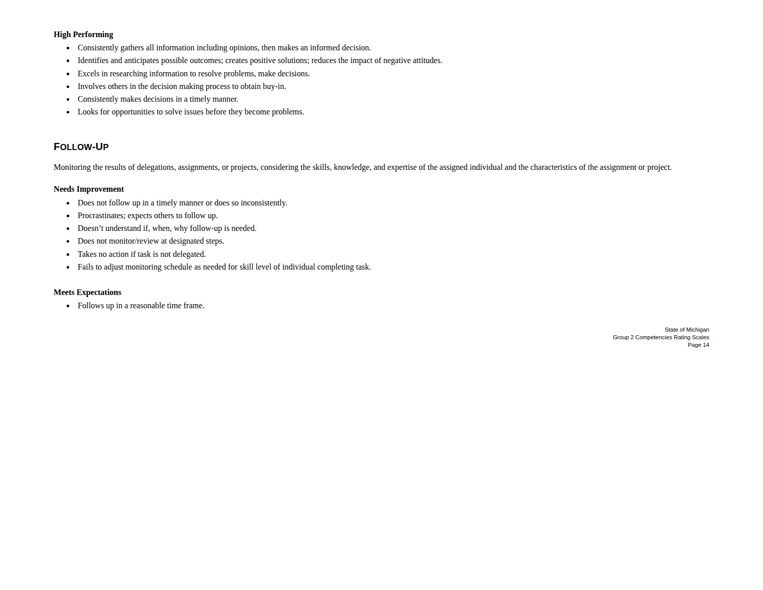High Performing
Consistently gathers all information including opinions, then makes an informed decision.
Identifies and anticipates possible outcomes; creates positive solutions; reduces the impact of negative attitudes.
Excels in researching information to resolve problems, make decisions.
Involves others in the decision making process to obtain buy-in.
Consistently makes decisions in a timely manner.
Looks for opportunities to solve issues before they become problems.
FOLLOW-UP
Monitoring the results of delegations, assignments, or projects, considering the skills, knowledge, and expertise of the assigned individual and the characteristics of the assignment or project.
Needs Improvement
Does not follow up in a timely manner or does so inconsistently.
Procrastinates; expects others to follow up.
Doesn’t understand if, when, why follow-up is needed.
Does not monitor/review at designated steps.
Takes no action if task is not delegated.
Fails to adjust monitoring schedule as needed for skill level of individual completing task.
Meets Expectations
Follows up in a reasonable time frame.
State of Michigan
Group 2 Competencies Rating Scales
Page 14